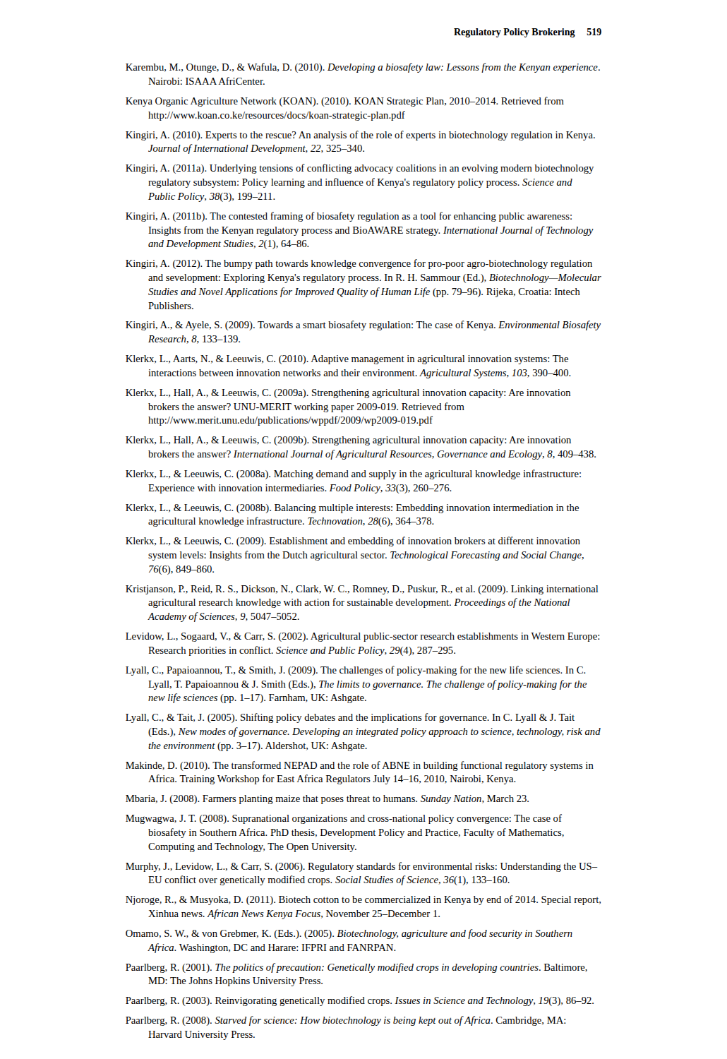Regulatory Policy Brokering519
Karembu, M., Otunge, D., & Wafula, D. (2010). Developing a biosafety law: Lessons from the Kenyan experience. Nairobi: ISAAA AfriCenter.
Kenya Organic Agriculture Network (KOAN). (2010). KOAN Strategic Plan, 2010–2014. Retrieved from http://www.koan.co.ke/resources/docs/koan-strategic-plan.pdf
Kingiri, A. (2010). Experts to the rescue? An analysis of the role of experts in biotechnology regulation in Kenya. Journal of International Development, 22, 325–340.
Kingiri, A. (2011a). Underlying tensions of conflicting advocacy coalitions in an evolving modern biotechnology regulatory subsystem: Policy learning and influence of Kenya's regulatory policy process. Science and Public Policy, 38(3), 199–211.
Kingiri, A. (2011b). The contested framing of biosafety regulation as a tool for enhancing public awareness: Insights from the Kenyan regulatory process and BioAWARE strategy. International Journal of Technology and Development Studies, 2(1), 64–86.
Kingiri, A. (2012). The bumpy path towards knowledge convergence for pro-poor agro-biotechnology regulation and sevelopment: Exploring Kenya's regulatory process. In R. H. Sammour (Ed.), Biotechnology—Molecular Studies and Novel Applications for Improved Quality of Human Life (pp. 79–96). Rijeka, Croatia: Intech Publishers.
Kingiri, A., & Ayele, S. (2009). Towards a smart biosafety regulation: The case of Kenya. Environmental Biosafety Research, 8, 133–139.
Klerkx, L., Aarts, N., & Leeuwis, C. (2010). Adaptive management in agricultural innovation systems: The interactions between innovation networks and their environment. Agricultural Systems, 103, 390–400.
Klerkx, L., Hall, A., & Leeuwis, C. (2009a). Strengthening agricultural innovation capacity: Are innovation brokers the answer? UNU-MERIT working paper 2009-019. Retrieved from http://www.merit.unu.edu/publications/wppdf/2009/wp2009-019.pdf
Klerkx, L., Hall, A., & Leeuwis, C. (2009b). Strengthening agricultural innovation capacity: Are innovation brokers the answer? International Journal of Agricultural Resources, Governance and Ecology, 8, 409–438.
Klerkx, L., & Leeuwis, C. (2008a). Matching demand and supply in the agricultural knowledge infrastructure: Experience with innovation intermediaries. Food Policy, 33(3), 260–276.
Klerkx, L., & Leeuwis, C. (2008b). Balancing multiple interests: Embedding innovation intermediation in the agricultural knowledge infrastructure. Technovation, 28(6), 364–378.
Klerkx, L., & Leeuwis, C. (2009). Establishment and embedding of innovation brokers at different innovation system levels: Insights from the Dutch agricultural sector. Technological Forecasting and Social Change, 76(6), 849–860.
Kristjanson, P., Reid, R. S., Dickson, N., Clark, W. C., Romney, D., Puskur, R., et al. (2009). Linking international agricultural research knowledge with action for sustainable development. Proceedings of the National Academy of Sciences, 9, 5047–5052.
Levidow, L., Sogaard, V., & Carr, S. (2002). Agricultural public-sector research establishments in Western Europe: Research priorities in conflict. Science and Public Policy, 29(4), 287–295.
Lyall, C., Papaioannou, T., & Smith, J. (2009). The challenges of policy-making for the new life sciences. In C. Lyall, T. Papaioannou & J. Smith (Eds.), The limits to governance. The challenge of policy-making for the new life sciences (pp. 1–17). Farnham, UK: Ashgate.
Lyall, C., & Tait, J. (2005). Shifting policy debates and the implications for governance. In C. Lyall & J. Tait (Eds.), New modes of governance. Developing an integrated policy approach to science, technology, risk and the environment (pp. 3–17). Aldershot, UK: Ashgate.
Makinde, D. (2010). The transformed NEPAD and the role of ABNE in building functional regulatory systems in Africa. Training Workshop for East Africa Regulators July 14–16, 2010, Nairobi, Kenya.
Mbaria, J. (2008). Farmers planting maize that poses threat to humans. Sunday Nation, March 23.
Mugwagwa, J. T. (2008). Supranational organizations and cross-national policy convergence: The case of biosafety in Southern Africa. PhD thesis, Development Policy and Practice, Faculty of Mathematics, Computing and Technology, The Open University.
Murphy, J., Levidow, L., & Carr, S. (2006). Regulatory standards for environmental risks: Understanding the US–EU conflict over genetically modified crops. Social Studies of Science, 36(1), 133–160.
Njoroge, R., & Musyoka, D. (2011). Biotech cotton to be commercialized in Kenya by end of 2014. Special report, Xinhua news. African News Kenya Focus, November 25–December 1.
Omamo, S. W., & von Grebmer, K. (Eds.). (2005). Biotechnology, agriculture and food security in Southern Africa. Washington, DC and Harare: IFPRI and FANRPAN.
Paarlberg, R. (2001). The politics of precaution: Genetically modified crops in developing countries. Baltimore, MD: The Johns Hopkins University Press.
Paarlberg, R. (2003). Reinvigorating genetically modified crops. Issues in Science and Technology, 19(3), 86–92.
Paarlberg, R. (2008). Starved for science: How biotechnology is being kept out of Africa. Cambridge, MA: Harvard University Press.